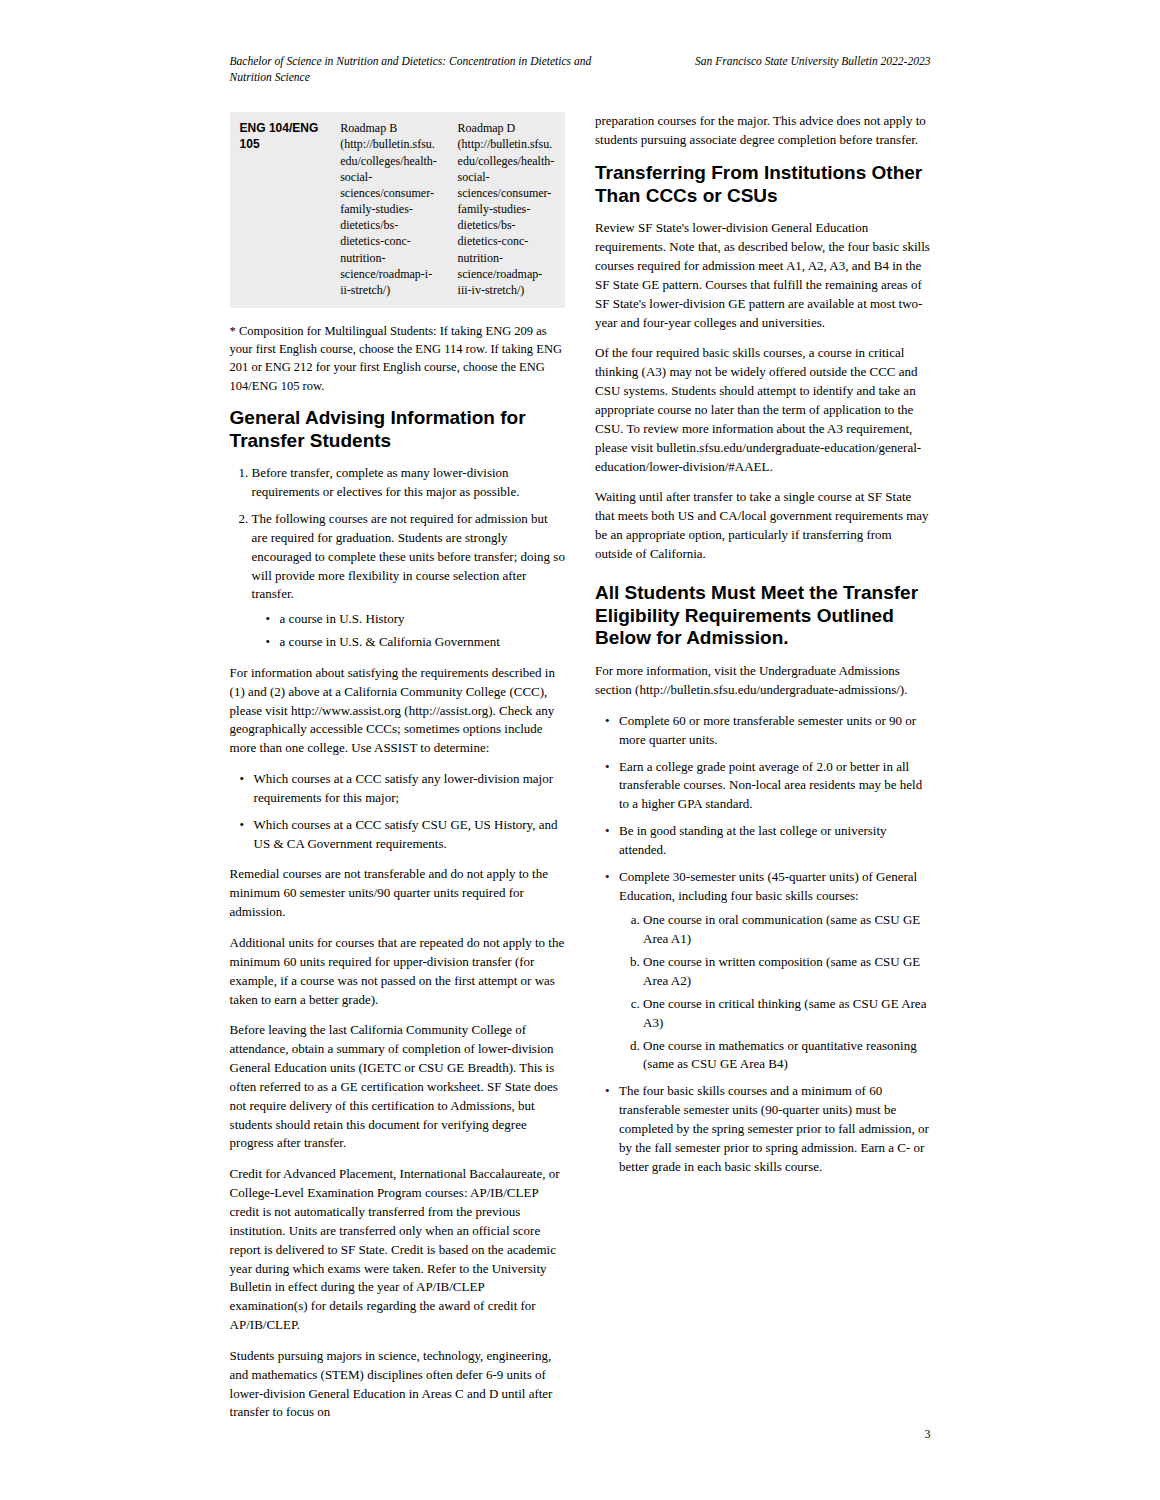Bachelor of Science in Nutrition and Dietetics: Concentration in Dietetics and Nutrition Science
San Francisco State University Bulletin 2022-2023
| ENG 104/ENG 105 | Roadmap B (http://bulletin.sfsu.edu/colleges/health-social-sciences/consumer-family-studies-dietetics/bs-dietetics-conc-nutrition-science/roadmap-i-ii-stretch/) | Roadmap D (http://bulletin.sfsu.edu/colleges/health-social-sciences/consumer-family-studies-dietetics/bs-dietetics-conc-nutrition-science/roadmap-iii-iv-stretch/) |
* Composition for Multilingual Students: If taking ENG 209 as your first English course, choose the ENG 114 row. If taking ENG 201 or ENG 212 for your first English course, choose the ENG 104/ENG 105 row.
General Advising Information for Transfer Students
Before transfer, complete as many lower-division requirements or electives for this major as possible.
The following courses are not required for admission but are required for graduation. Students are strongly encouraged to complete these units before transfer; doing so will provide more flexibility in course selection after transfer.
a course in U.S. History
a course in U.S. & California Government
For information about satisfying the requirements described in (1) and (2) above at a California Community College (CCC), please visit http://www.assist.org (http://assist.org). Check any geographically accessible CCCs; sometimes options include more than one college. Use ASSIST to determine:
Which courses at a CCC satisfy any lower-division major requirements for this major;
Which courses at a CCC satisfy CSU GE, US History, and US & CA Government requirements.
Remedial courses are not transferable and do not apply to the minimum 60 semester units/90 quarter units required for admission.
Additional units for courses that are repeated do not apply to the minimum 60 units required for upper-division transfer (for example, if a course was not passed on the first attempt or was taken to earn a better grade).
Before leaving the last California Community College of attendance, obtain a summary of completion of lower-division General Education units (IGETC or CSU GE Breadth). This is often referred to as a GE certification worksheet. SF State does not require delivery of this certification to Admissions, but students should retain this document for verifying degree progress after transfer.
Credit for Advanced Placement, International Baccalaureate, or College-Level Examination Program courses: AP/IB/CLEP credit is not automatically transferred from the previous institution. Units are transferred only when an official score report is delivered to SF State. Credit is based on the academic year during which exams were taken. Refer to the University Bulletin in effect during the year of AP/IB/CLEP examination(s) for details regarding the award of credit for AP/IB/CLEP.
Students pursuing majors in science, technology, engineering, and mathematics (STEM) disciplines often defer 6-9 units of lower-division General Education in Areas C and D until after transfer to focus on
preparation courses for the major. This advice does not apply to students pursuing associate degree completion before transfer.
Transferring From Institutions Other Than CCCs or CSUs
Review SF State's lower-division General Education requirements. Note that, as described below, the four basic skills courses required for admission meet A1, A2, A3, and B4 in the SF State GE pattern. Courses that fulfill the remaining areas of SF State's lower-division GE pattern are available at most two-year and four-year colleges and universities.
Of the four required basic skills courses, a course in critical thinking (A3) may not be widely offered outside the CCC and CSU systems. Students should attempt to identify and take an appropriate course no later than the term of application to the CSU. To review more information about the A3 requirement, please visit bulletin.sfsu.edu/undergraduate-education/general-education/lower-division/#AAEL.
Waiting until after transfer to take a single course at SF State that meets both US and CA/local government requirements may be an appropriate option, particularly if transferring from outside of California.
All Students Must Meet the Transfer Eligibility Requirements Outlined Below for Admission.
For more information, visit the Undergraduate Admissions section (http://bulletin.sfsu.edu/undergraduate-admissions/).
Complete 60 or more transferable semester units or 90 or more quarter units.
Earn a college grade point average of 2.0 or better in all transferable courses. Non-local area residents may be held to a higher GPA standard.
Be in good standing at the last college or university attended.
Complete 30-semester units (45-quarter units) of General Education, including four basic skills courses:
One course in oral communication (same as CSU GE Area A1)
One course in written composition (same as CSU GE Area A2)
One course in critical thinking (same as CSU GE Area A3)
One course in mathematics or quantitative reasoning (same as CSU GE Area B4)
The four basic skills courses and a minimum of 60 transferable semester units (90-quarter units) must be completed by the spring semester prior to fall admission, or by the fall semester prior to spring admission. Earn a C- or better grade in each basic skills course.
3